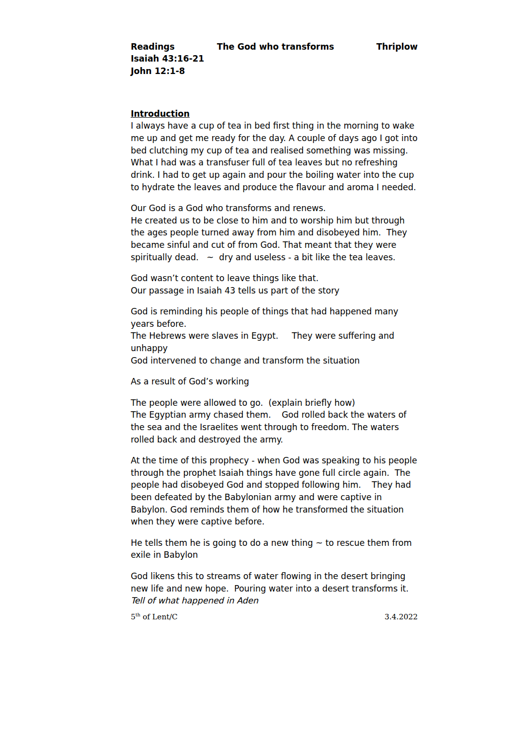Readings The God who transforms Thriplow
Isaiah 43:16-21
John 12:1-8
Introduction
I always have a cup of tea in bed first thing in the morning to wake me up and get me ready for the day. A couple of days ago I got into bed clutching my cup of tea and realised something was missing. What I had was a transfuser full of tea leaves but no refreshing drink. I had to get up again and pour the boiling water into the cup to hydrate the leaves and produce the flavour and aroma I needed.
Our God is a God who transforms and renews.
He created us to be close to him and to worship him but through the ages people turned away from him and disobeyed him. They became sinful and cut of from God. That meant that they were spiritually dead. ~ dry and useless - a bit like the tea leaves.
God wasn’t content to leave things like that.
Our passage in Isaiah 43 tells us part of the story
God is reminding his people of things that had happened many years before.
The Hebrews were slaves in Egypt. They were suffering and unhappy
God intervened to change and transform the situation
As a result of God’s working
The people were allowed to go. (explain briefly how)
The Egyptian army chased them. God rolled back the waters of the sea and the Israelites went through to freedom. The waters rolled back and destroyed the army.
At the time of this prophecy - when God was speaking to his people through the prophet Isaiah things have gone full circle again. The people had disobeyed God and stopped following him. They had been defeated by the Babylonian army and were captive in Babylon. God reminds them of how he transformed the situation when they were captive before.
He tells them he is going to do a new thing ~ to rescue them from exile in Babylon
God likens this to streams of water flowing in the desert bringing new life and new hope. Pouring water into a desert transforms it.
Tell of what happened in Aden
5th of Lent/C 3.4.2022